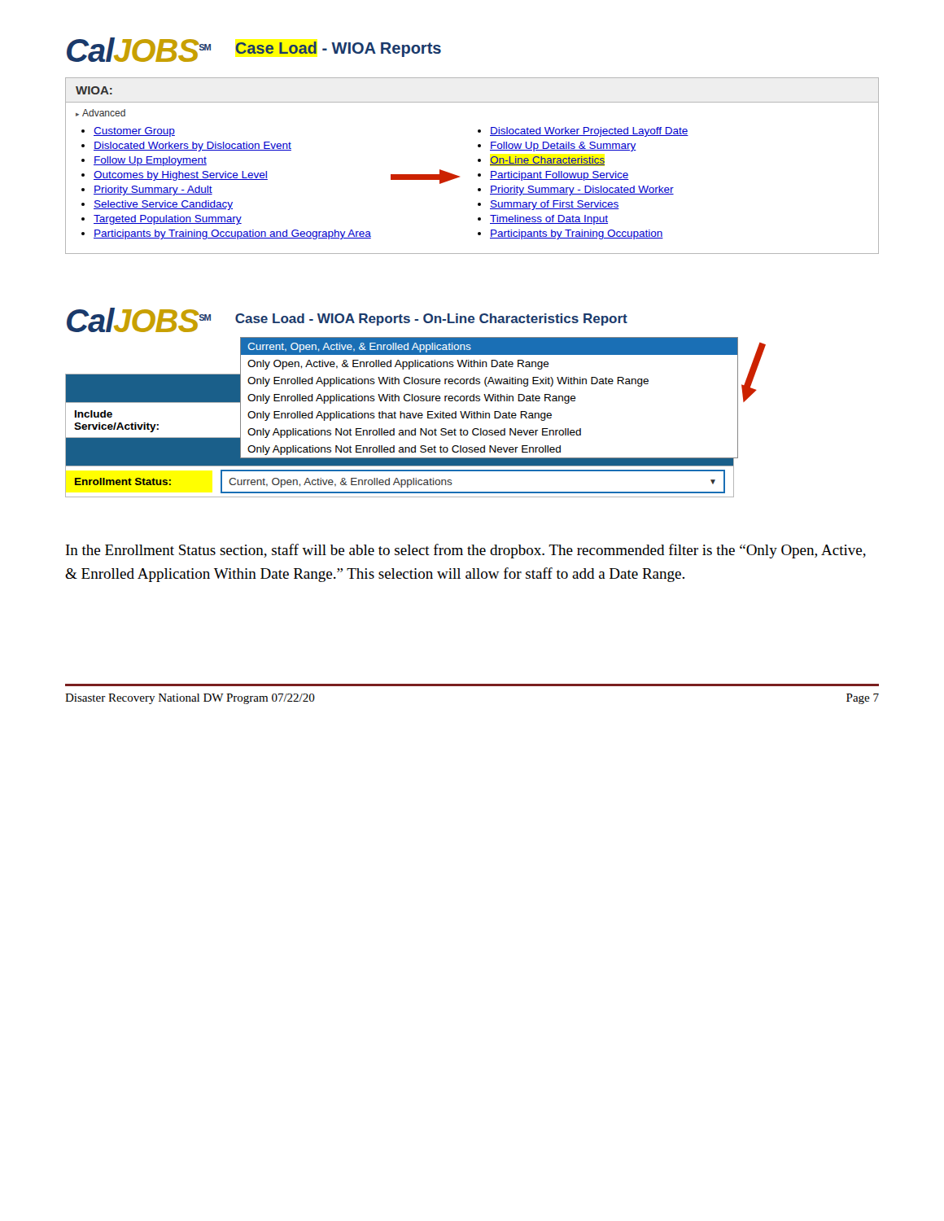Cal JOBS SM
Case Load - WIOA Reports
WIOA:
Advanced
Customer Group
Dislocated Workers by Dislocation Event
Follow Up Employment
Outcomes by Highest Service Level
Priority Summary - Adult
Selective Service Candidacy
Targeted Population Summary
Participants by Training Occupation and Geography Area
Dislocated Worker Projected Layoff Date
Follow Up Details & Summary
On-Line Characteristics
Participant Followup Service
Priority Summary - Dislocated Worker
Summary of First Services
Timeliness of Data Input
Participants by Training Occupation
Cal JOBS SM
Case Load - WIOA Reports - On-Line Characteristics Report
Current, Open, Active, & Enrolled Applications
Only Open, Active, & Enrolled Applications Within Date Range
Only Enrolled Applications With Closure records (Awaiting Exit) Within Date Range
Only Enrolled Applications With Closure records Within Date Range
Only Enrolled Applications that have Exited Within Date Range
Only Applications Not Enrolled and Not Set to Closed Never Enrolled
Only Applications Not Enrolled and Set to Closed Never Enrolled
Include
Service/Activity:
Enrollment Status:
Current, Open, Active, & Enrolled Applications ▼
In the Enrollment Status section, staff will be able to select from the dropbox. The recommended filter is the “Only Open, Active, & Enrolled Application Within Date Range.” This selection will allow for staff to add a Date Range.
Disaster Recovery National DW Program 07/22/20
Page 7